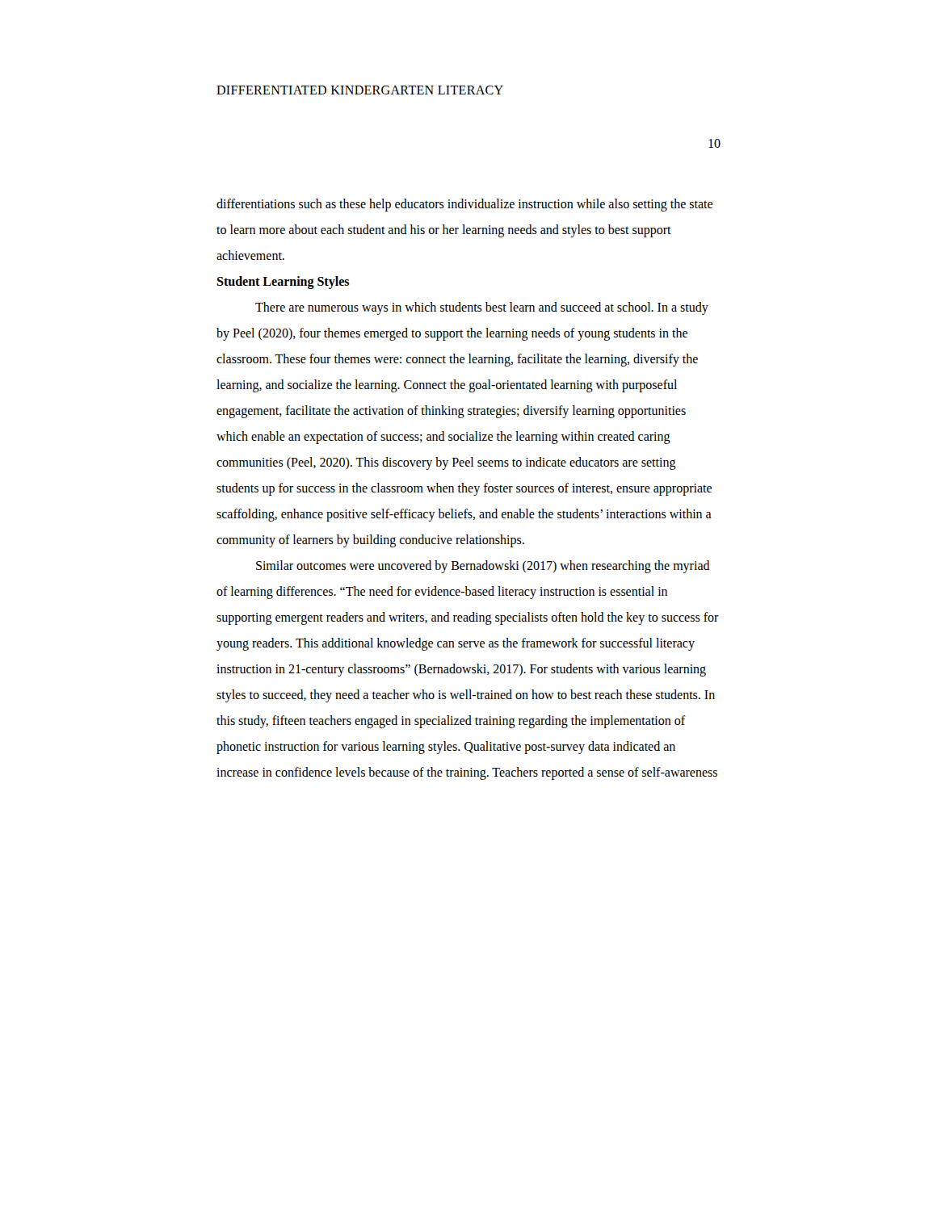Differentiated Kindergarten Literacy
10
differentiations such as these help educators individualize instruction while also setting the state to learn more about each student and his or her learning needs and styles to best support achievement.
Student Learning Styles
There are numerous ways in which students best learn and succeed at school. In a study by Peel (2020), four themes emerged to support the learning needs of young students in the classroom. These four themes were: connect the learning, facilitate the learning, diversify the learning, and socialize the learning. Connect the goal-orientated learning with purposeful engagement, facilitate the activation of thinking strategies; diversify learning opportunities which enable an expectation of success; and socialize the learning within created caring communities (Peel, 2020). This discovery by Peel seems to indicate educators are setting students up for success in the classroom when they foster sources of interest, ensure appropriate scaffolding, enhance positive self-efficacy beliefs, and enable the students’ interactions within a community of learners by building conducive relationships.
Similar outcomes were uncovered by Bernadowski (2017) when researching the myriad of learning differences. “The need for evidence-based literacy instruction is essential in supporting emergent readers and writers, and reading specialists often hold the key to success for young readers. This additional knowledge can serve as the framework for successful literacy instruction in 21-century classrooms” (Bernadowski, 2017). For students with various learning styles to succeed, they need a teacher who is well-trained on how to best reach these students. In this study, fifteen teachers engaged in specialized training regarding the implementation of phonetic instruction for various learning styles. Qualitative post-survey data indicated an increase in confidence levels because of the training. Teachers reported a sense of self-awareness